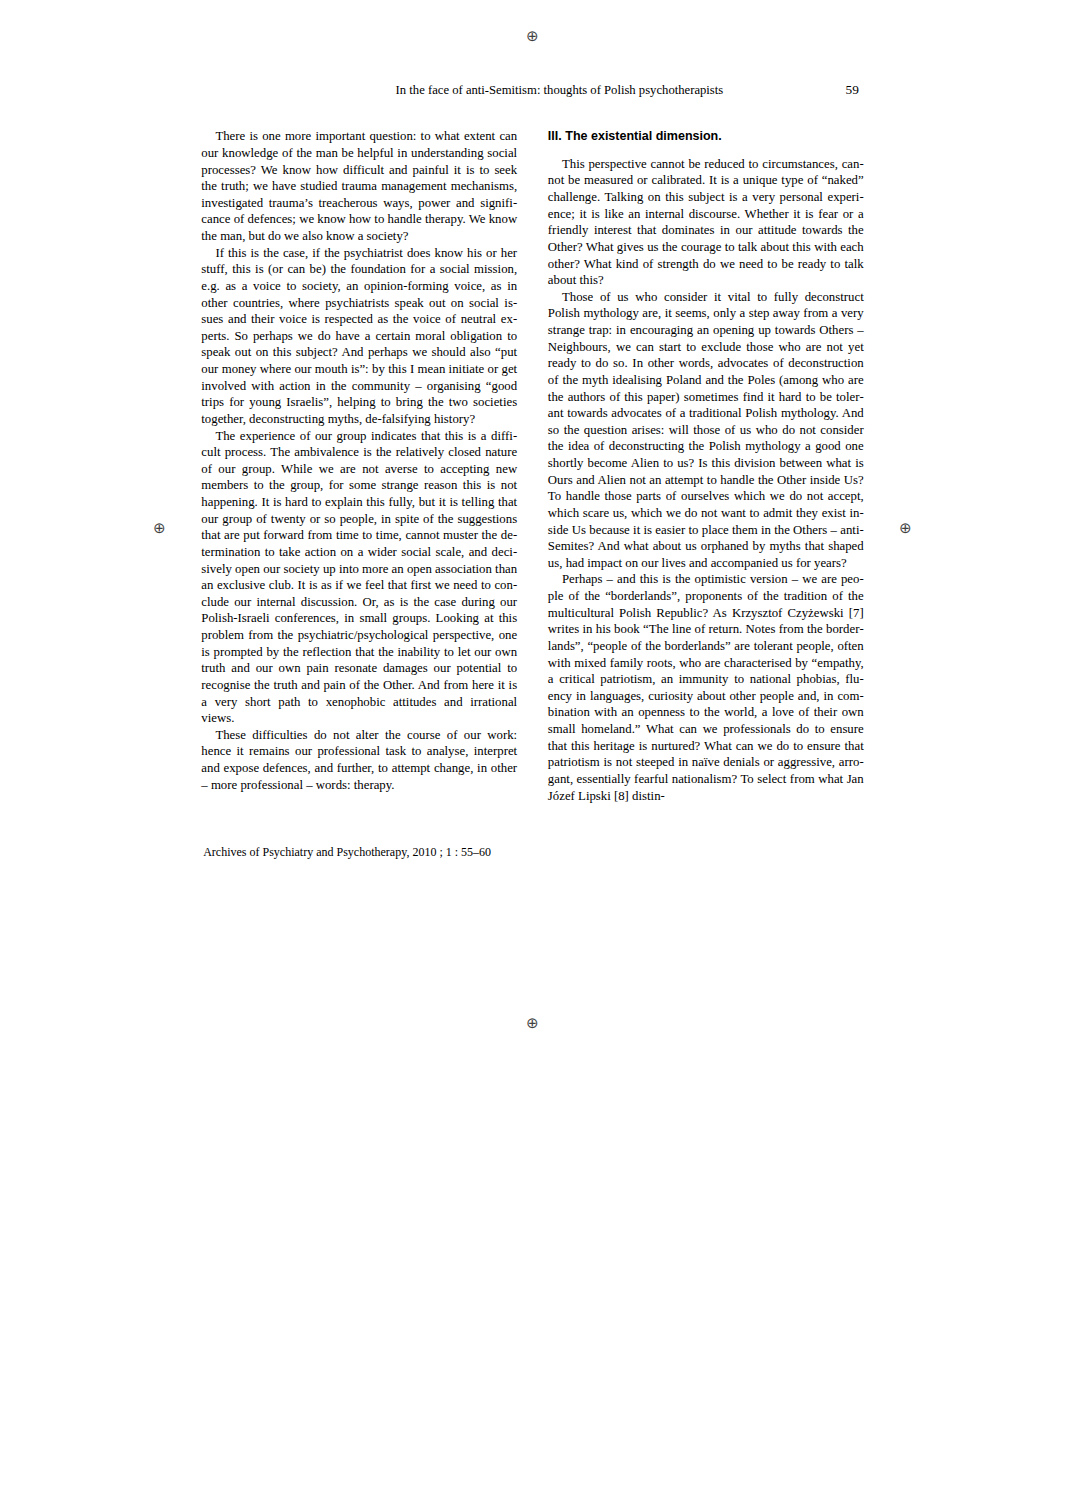⊕ ⊕ ⊕ ⊕
In the face of anti-Semitism: thoughts of Polish psychotherapists 59
There is one more important question: to what extent can our knowledge of the man be helpful in understanding social processes? We know how difficult and painful it is to seek the truth; we have studied trauma management mechanisms, investigated trauma’s treacherous ways, power and significance of defences; we know how to handle therapy. We know the man, but do we also know a society?
If this is the case, if the psychiatrist does know his or her stuff, this is (or can be) the foundation for a social mission, e.g. as a voice to society, an opinion-forming voice, as in other countries, where psychiatrists speak out on social issues and their voice is respected as the voice of neutral experts. So perhaps we do have a certain moral obligation to speak out on this subject? And perhaps we should also “put our money where our mouth is”: by this I mean initiate or get involved with action in the community – organising “good trips for young Israelis”, helping to bring the two societies together, deconstructing myths, de-falsifying history?
The experience of our group indicates that this is a difficult process. The ambivalence is the relatively closed nature of our group. While we are not averse to accepting new members to the group, for some strange reason this is not happening. It is hard to explain this fully, but it is telling that our group of twenty or so people, in spite of the suggestions that are put forward from time to time, cannot muster the determination to take action on a wider social scale, and decisively open our society up into more an open association than an exclusive club. It is as if we feel that first we need to conclude our internal discussion. Or, as is the case during our Polish-Israeli conferences, in small groups. Looking at this problem from the psychiatric/psychological perspective, one is prompted by the reflection that the inability to let our own truth and our own pain resonate damages our potential to recognise the truth and pain of the Other. And from here it is a very short path to xenophobic attitudes and irrational views.
These difficulties do not alter the course of our work: hence it remains our professional task to analyse, interpret and expose defences, and further, to attempt change, in other – more professional – words: therapy.
III. The existential dimension.
This perspective cannot be reduced to circumstances, cannot be measured or calibrated. It is a unique type of “naked” challenge. Talking on this subject is a very personal experience; it is like an internal discourse. Whether it is fear or a friendly interest that dominates in our attitude towards the Other? What gives us the courage to talk about this with each other? What kind of strength do we need to be ready to talk about this?
Those of us who consider it vital to fully deconstruct Polish mythology are, it seems, only a step away from a very strange trap: in encouraging an opening up towards Others – Neighbours, we can start to exclude those who are not yet ready to do so. In other words, advocates of deconstruction of the myth idealising Poland and the Poles (among who are the authors of this paper) sometimes find it hard to be tolerant towards advocates of a traditional Polish mythology. And so the question arises: will those of us who do not consider the idea of deconstructing the Polish mythology a good one shortly become Alien to us? Is this division between what is Ours and Alien not an attempt to handle the Other inside Us? To handle those parts of ourselves which we do not accept, which scare us, which we do not want to admit they exist inside Us because it is easier to place them in the Others – anti-Semites? And what about us orphaned by myths that shaped us, had impact on our lives and accompanied us for years?
Perhaps – and this is the optimistic version – we are people of the “borderlands”, proponents of the tradition of the multicultural Polish Republic? As Krzysztof Czyżewski [7] writes in his book “The line of return. Notes from the borderlands”, “people of the borderlands” are tolerant people, often with mixed family roots, who are characterised by “empathy, a critical patriotism, an immunity to national phobias, fluency in languages, curiosity about other people and, in combination with an openness to the world, a love of their own small homeland.” What can we professionals do to ensure that this heritage is nurtured? What can we do to ensure that patriotism is not steeped in naïve denials or aggressive, arrogant, essentially fearful nationalism? To select from what Jan Józef Lipski [8] distin-
Archives of Psychiatry and Psychotherapy, 2010 ; 1 : 55–60